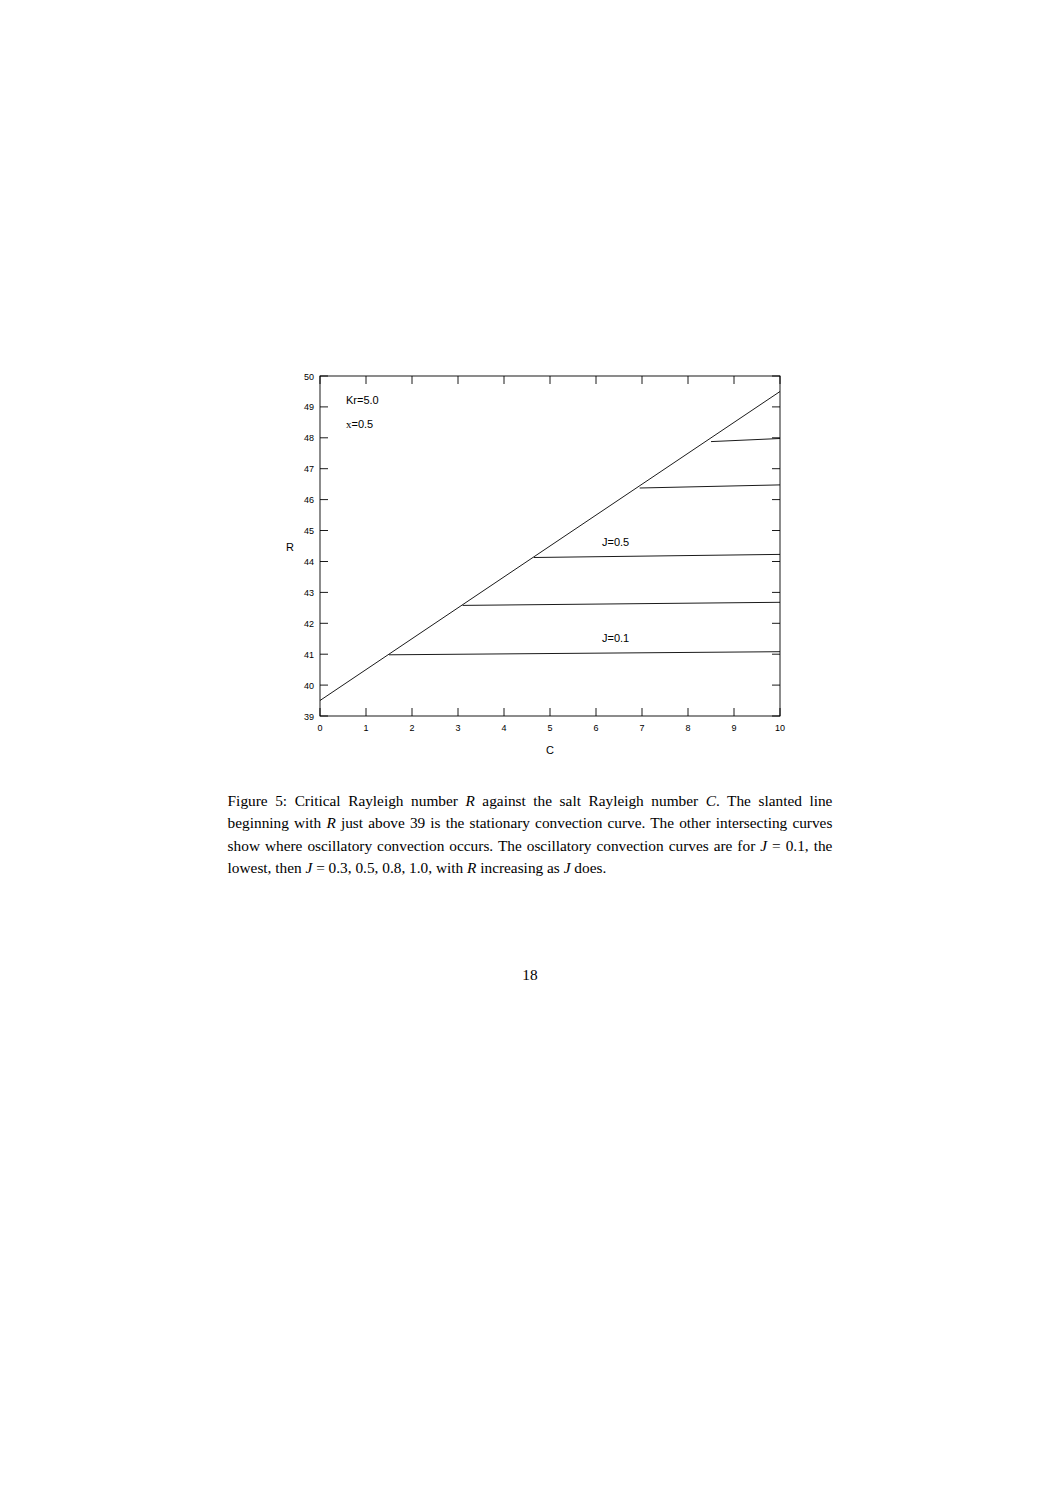Plot area mapping: x: C = 0 -> px 70 ; C = 10 -> px 530 (46 px per unit) y: R = 39 -> py 370 ; R = 50 -> py 30 (30.909 px per unit R) R C 39 40 41 42 43 44 45 46 47 48 49 50 0 1 2 3 4 5 6 7 8 9 10 Kr=5.0 x=0.5 J=0.5 J=0.1
Figure 5: Critical Rayleigh number R against the salt Rayleigh number C. The slanted line beginning with R just above 39 is the stationary convection curve. The other intersecting curves show where oscillatory convection occurs. The oscillatory convection curves are for J = 0.1, the lowest, then J = 0.3, 0.5, 0.8, 1.0, with R increasing as J does.
18